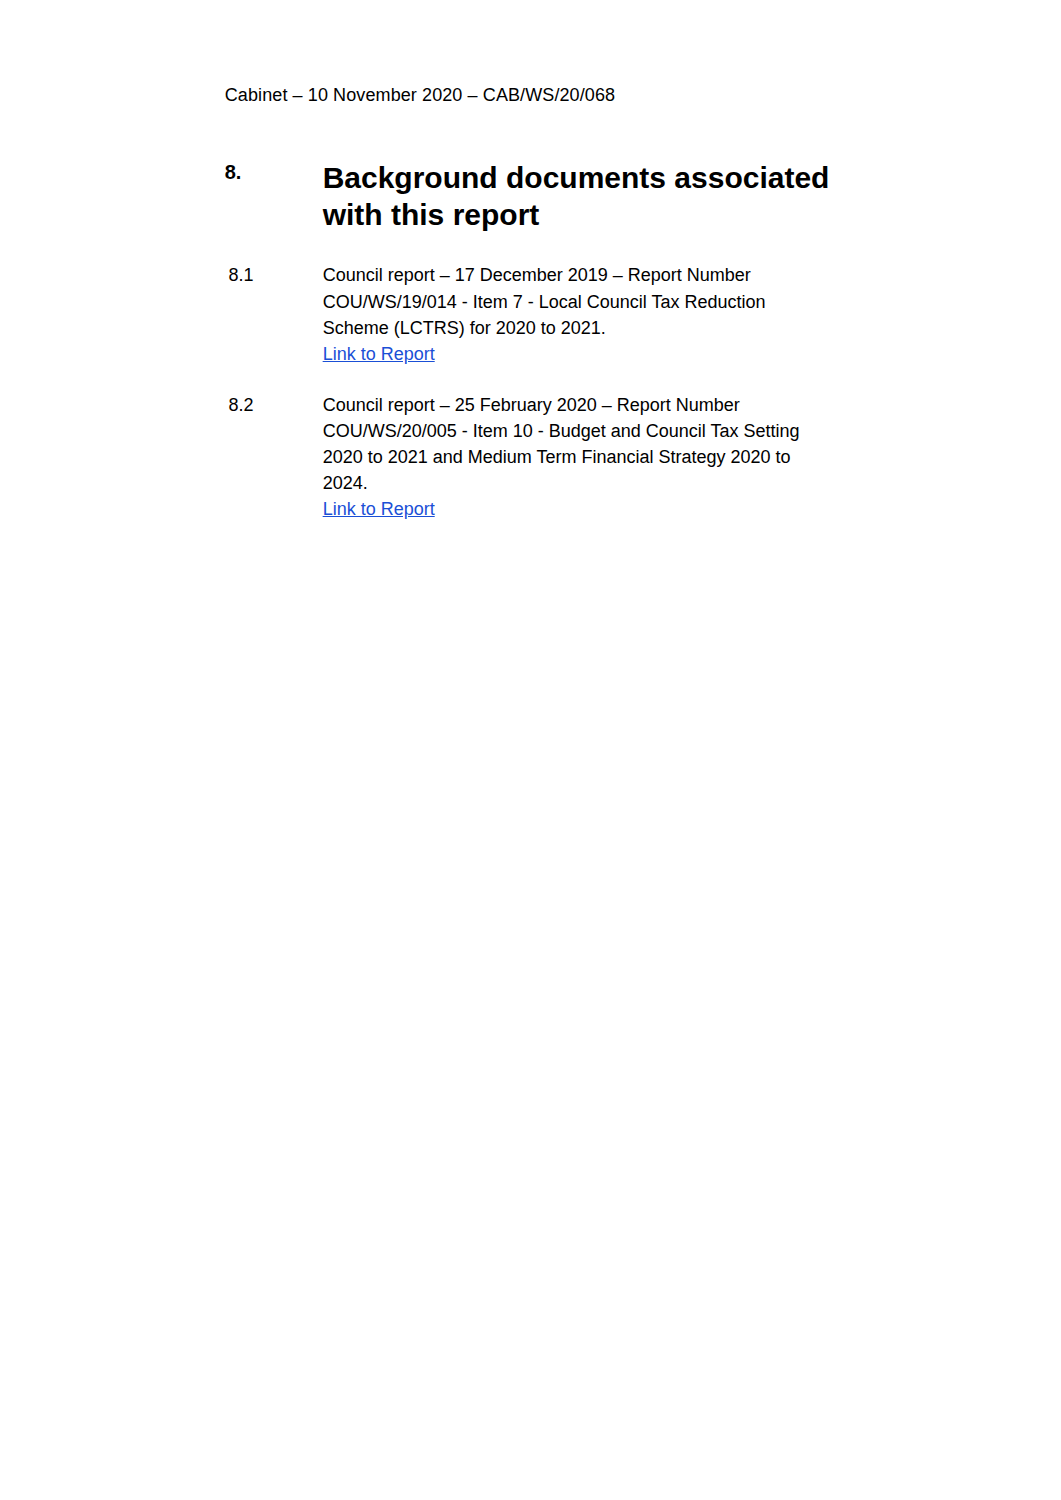Cabinet – 10 November 2020 – CAB/WS/20/068
8. Background documents associated with this report
8.1
Council report – 17 December 2019 – Report Number COU/WS/19/014 - Item 7 - Local Council Tax Reduction Scheme (LCTRS) for 2020 to 2021.
Link to Report
8.2
Council report – 25 February 2020 – Report Number COU/WS/20/005 - Item 10 - Budget and Council Tax Setting 2020 to 2021 and Medium Term Financial Strategy 2020 to 2024.
Link to Report